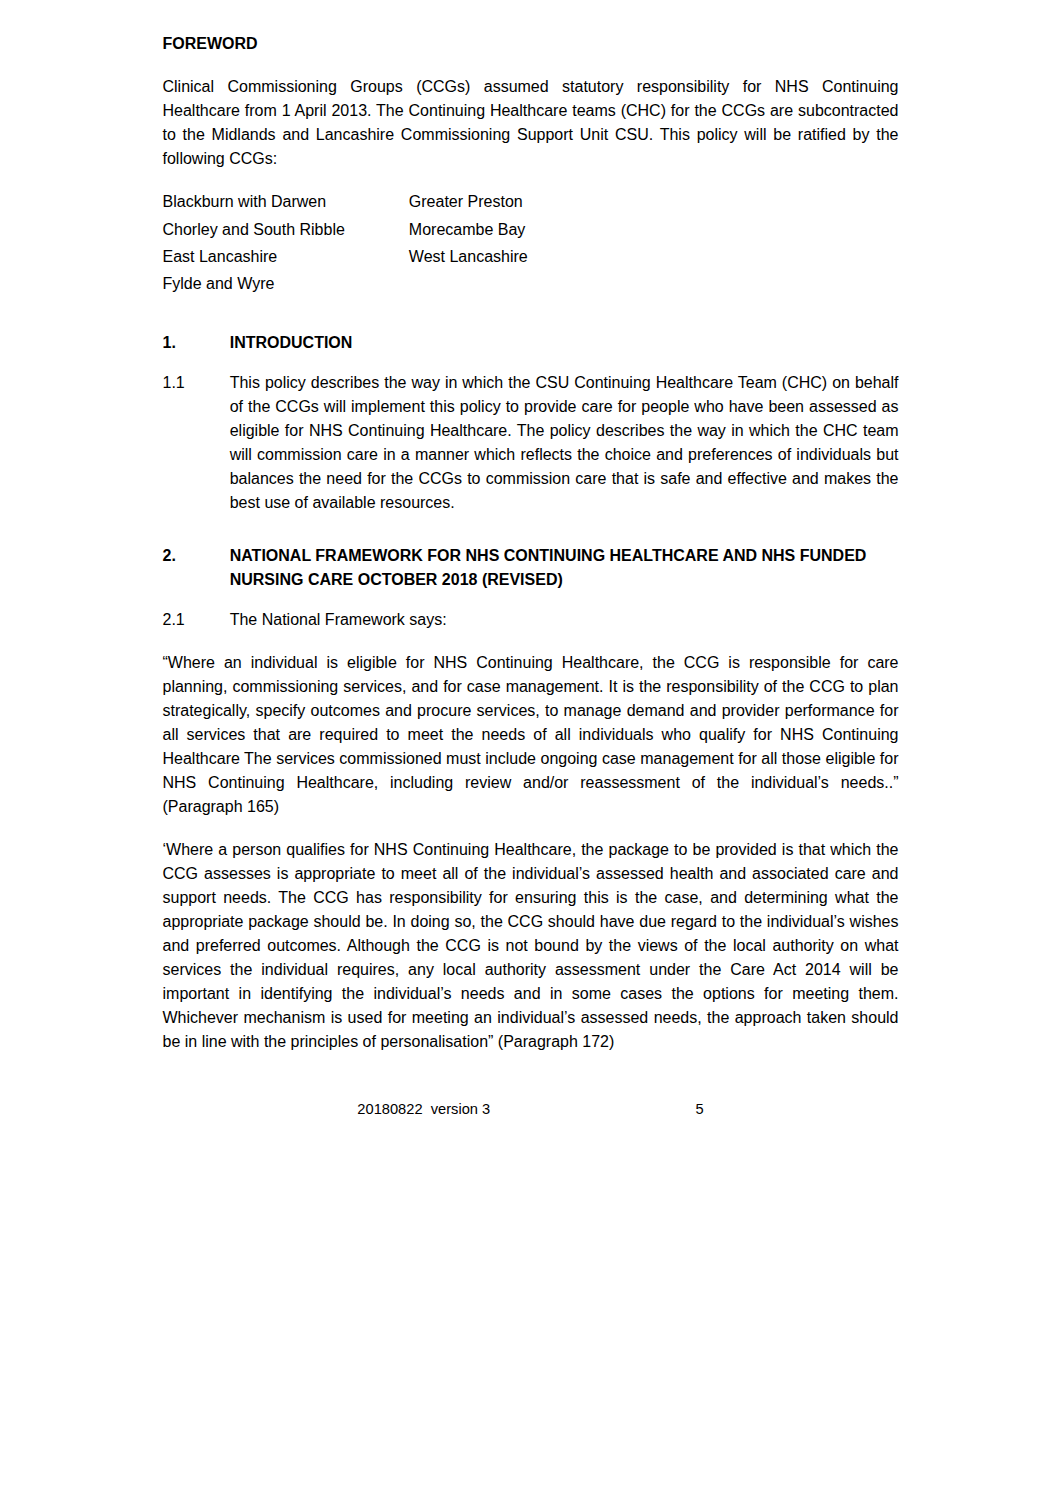FOREWORD
Clinical Commissioning Groups (CCGs) assumed statutory responsibility for NHS Continuing Healthcare from 1 April 2013. The Continuing Healthcare teams (CHC) for the CCGs are subcontracted to the Midlands and Lancashire Commissioning Support Unit CSU. This policy will be ratified by the following CCGs:
Blackburn with Darwen
Chorley and South Ribble
East Lancashire
Fylde and Wyre
Greater Preston
Morecambe Bay
West Lancashire
1.
INTRODUCTION
1.1
This policy describes the way in which the CSU Continuing Healthcare Team (CHC) on behalf of the CCGs will implement this policy to provide care for people who have been assessed as eligible for NHS Continuing Healthcare. The policy describes the way in which the CHC team will commission care in a manner which reflects the choice and preferences of individuals but balances the need for the CCGs to commission care that is safe and effective and makes the best use of available resources.
2.
NATIONAL FRAMEWORK FOR NHS CONTINUING HEALTHCARE AND NHS FUNDED NURSING CARE OCTOBER 2018 (REVISED)
2.1
The National Framework says:
“Where an individual is eligible for NHS Continuing Healthcare, the CCG is responsible for care planning, commissioning services, and for case management. It is the responsibility of the CCG to plan strategically, specify outcomes and procure services, to manage demand and provider performance for all services that are required to meet the needs of all individuals who qualify for NHS Continuing Healthcare The services commissioned must include ongoing case management for all those eligible for NHS Continuing Healthcare, including review and/or reassessment of the individual’s needs..” (Paragraph 165)
‘Where a person qualifies for NHS Continuing Healthcare, the package to be provided is that which the CCG assesses is appropriate to meet all of the individual’s assessed health and associated care and support needs. The CCG has responsibility for ensuring this is the case, and determining what the appropriate package should be. In doing so, the CCG should have due regard to the individual’s wishes and preferred outcomes. Although the CCG is not bound by the views of the local authority on what services the individual requires, any local authority assessment under the Care Act 2014 will be important in identifying the individual’s needs and in some cases the options for meeting them. Whichever mechanism is used for meeting an individual’s assessed needs, the approach taken should be in line with the principles of personalisation” (Paragraph 172)
20180822 version 3 5